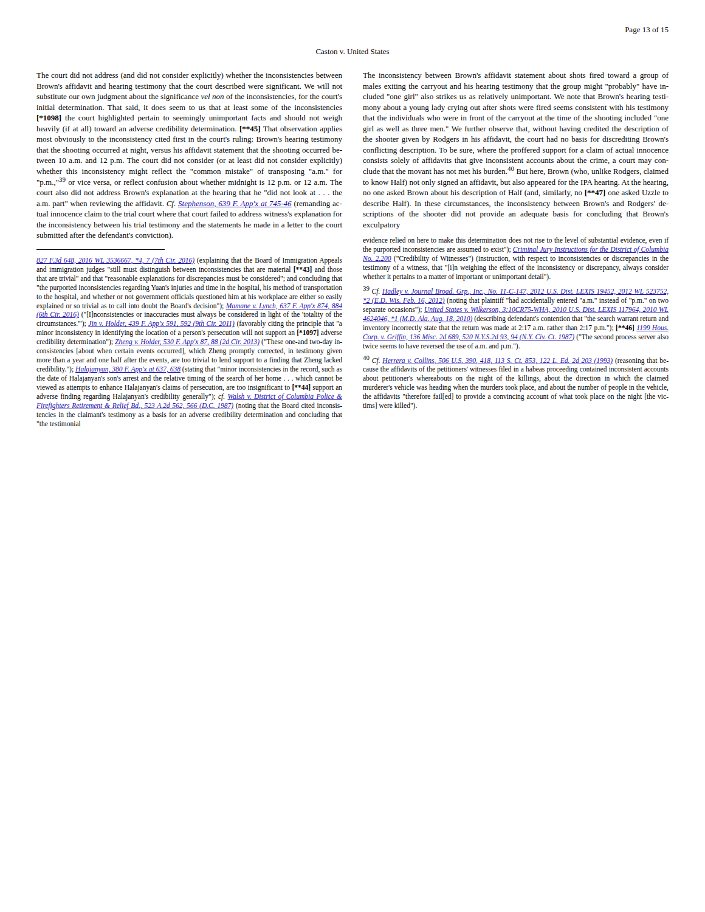Page 13 of 15
Caston v. United States
The court did not address (and did not consider explicitly) whether the inconsistencies between Brown's affidavit and hearing testimony that the court described were significant. We will not substitute our own judgment about the significance vel non of the inconsistencies, for the court's initial determination. That said, it does seem to us that at least some of the inconsistencies [*1098] the court highlighted pertain to seemingly unimportant facts and should not weigh heavily (if at all) toward an adverse credibility determination. [**45] That observation applies most obviously to the inconsistency cited first in the court's ruling: Brown's hearing testimony that the shooting occurred at night, versus his affidavit statement that the shooting occurred between 10 a.m. and 12 p.m. The court did not consider (or at least did not consider explicitly) whether this inconsistency might reflect the "common mistake" of transposing "a.m." for "p.m.,"39 or vice versa, or reflect confusion about whether midnight is 12 p.m. or 12 a.m. The court also did not address Brown's explanation at the hearing that he "did not look at . . . the a.m. part" when reviewing the affidavit. Cf. Stephenson, 639 F. App'x at 745-46 (remanding actual innocence claim to the trial court where that court failed to address witness's explanation for the inconsistency between his trial testimony and the statements he made in a letter to the court submitted after the defendant's conviction).
827 F.3d 648, 2016 WL 3536667, *4, 7 (7th Cir. 2016) (explaining that the Board of Immigration Appeals and immigration judges "still must distinguish between inconsistencies that are material [**43] and those that are trivial" and that "reasonable explanations for discrepancies must be considered"; and concluding that "the purported inconsistencies regarding Yuan's injuries and time in the hospital, his method of transportation to the hospital, and whether or not government officials questioned him at his workplace are either so easily explained or so trivial as to call into doubt the Board's decision"); Mamane v. Lynch, 637 F. App'x 874, 884 (6th Cir. 2016) ("[I]nconsistencies or inaccuracies must always be considered in light of the 'totality of the circumstances.'"); Jin v. Holder, 439 F. App'x 591, 592 (9th Cir. 2011) (favorably citing the principle that "a minor inconsistency in identifying the location of a person's persecution will not support an [*1097] adverse credibility determination"); Zheng v. Holder, 530 F. App'x 87, 88 (2d Cir. 2013) ("These one-and two-day inconsistencies [about when certain events occurred], which Zheng promptly corrected, in testimony given more than a year and one half after the events, are too trivial to lend support to a finding that Zheng lacked credibility."); Halajanyan, 380 F. App'x at 637, 638 (stating that "minor inconsistencies in the record, such as the date of Halajanyan's son's arrest and the relative timing of the search of her home . . . which cannot be viewed as attempts to enhance Halajanyan's claims of persecution, are too insignificant to [**44] support an adverse finding regarding Halajanyan's credibility generally"); cf. Walsh v. District of Columbia Police & Firefighters Retirement & Relief Bd., 523 A.2d 562, 566 (D.C. 1987) (noting that the Board cited inconsistencies in the claimant's testimony as a basis for an adverse credibility determination and concluding that "the testimonial
The inconsistency between Brown's affidavit statement about shots fired toward a group of males exiting the carryout and his hearing testimony that the group might "probably" have included "one girl" also strikes us as relatively unimportant. We note that Brown's hearing testimony about a young lady crying out after shots were fired seems consistent with his testimony that the individuals who were in front of the carryout at the time of the shooting included "one girl as well as three men." We further observe that, without having credited the description of the shooter given by Rodgers in his affidavit, the court had no basis for discrediting Brown's conflicting description. To be sure, where the proffered support for a claim of actual innocence consists solely of affidavits that give inconsistent accounts about the crime, a court may conclude that the movant has not met his burden.40 But here, Brown (who, unlike Rodgers, claimed to know Half) not only signed an affidavit, but also appeared for the IPA hearing. At the hearing, no one asked Brown about his description of Half (and, similarly, no [**47] one asked Uzzle to describe Half). In these circumstances, the inconsistency between Brown's and Rodgers' descriptions of the shooter did not provide an adequate basis for concluding that Brown's exculpatory
evidence relied on here to make this determination does not rise to the level of substantial evidence, even if the purported inconsistencies are assumed to exist"); Criminal Jury Instructions for the District of Columbia No. 2.200 ("Credibility of Witnesses") (instruction, with respect to inconsistencies or discrepancies in the testimony of a witness, that "[i]n weighing the effect of the inconsistency or discrepancy, always consider whether it pertains to a matter of important or unimportant detail").
39 Cf. Hadley v. Journal Broad. Grp., Inc., No. 11-C-147, 2012 U.S. Dist. LEXIS 19452, 2012 WL 523752, *2 (E.D. Wis. Feb. 16, 2012) (noting that plaintiff "had accidentally entered "a.m." instead of "p.m." on two separate occasions"); United States v. Wilkerson, 3:10CR75-WHA, 2010 U.S. Dist. LEXIS 117964, 2010 WL 4624046, *1 (M.D. Ala. Aug. 18. 2010) (describing defendant's contention that "the search warrant return and inventory incorrectly state that the return was made at 2:17 a.m. rather than 2:17 p.m."); [**46] 1199 Hous. Corp. v. Griffin, 136 Misc. 2d 689, 520 N.Y.S.2d 93, 94 (N.Y. Civ. Ct. 1987) ("The second process server also twice seems to have reversed the use of a.m. and p.m.").
40 Cf. Herrera v. Collins, 506 U.S. 390, 418, 113 S. Ct. 853, 122 L. Ed. 2d 203 (1993) (reasoning that because the affidavits of the petitioners' witnesses filed in a habeas proceeding contained inconsistent accounts about petitioner's whereabouts on the night of the killings, about the direction in which the claimed murderer's vehicle was heading when the murders took place, and about the number of people in the vehicle, the affidavits "therefore fail[ed] to provide a convincing account of what took place on the night [the victims] were killed").